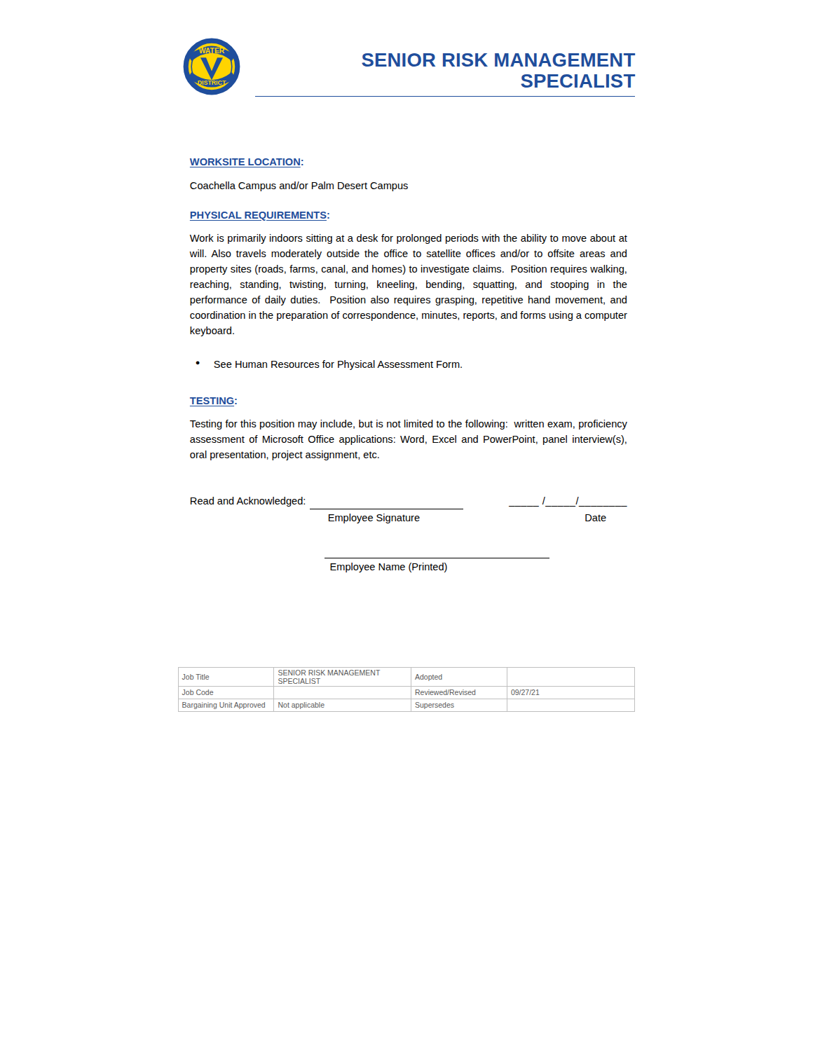Water District Logo WATER DISTRICT
SENIOR RISK MANAGEMENT SPECIALIST
WORKSITE LOCATION
:
Coachella Campus and/or Palm Desert Campus
PHYSICAL REQUIREMENTS
:
Work is primarily indoors sitting at a desk for prolonged periods with the ability to move about at will. Also travels moderately outside the office to satellite offices and/or to offsite areas and property sites (roads, farms, canal, and homes) to investigate claims. Position requires walking, reaching, standing, twisting, turning, kneeling, bending, squatting, and stooping in the performance of daily duties. Position also requires grasping, repetitive hand movement, and coordination in the preparation of correspondence, minutes, reports, and forms using a computer keyboard.
See Human Resources for Physical Assessment Form.
TESTING
:
Testing for this position may include, but is not limited to the following: written exam, proficiency assessment of Microsoft Office applications: Word, Excel and PowerPoint, panel interview(s), oral presentation, project assignment, etc.
Read and Acknowledged: _____ /_____/________
Employee Signature Date
Employee Name (Printed)
| Job Title | SENIOR RISK MANAGEMENT SPECIALIST | Adopted | |
| Job Code | | Reviewed/Revised | 09/27/21 |
| Bargaining Unit Approved | Not applicable | Supersedes | |